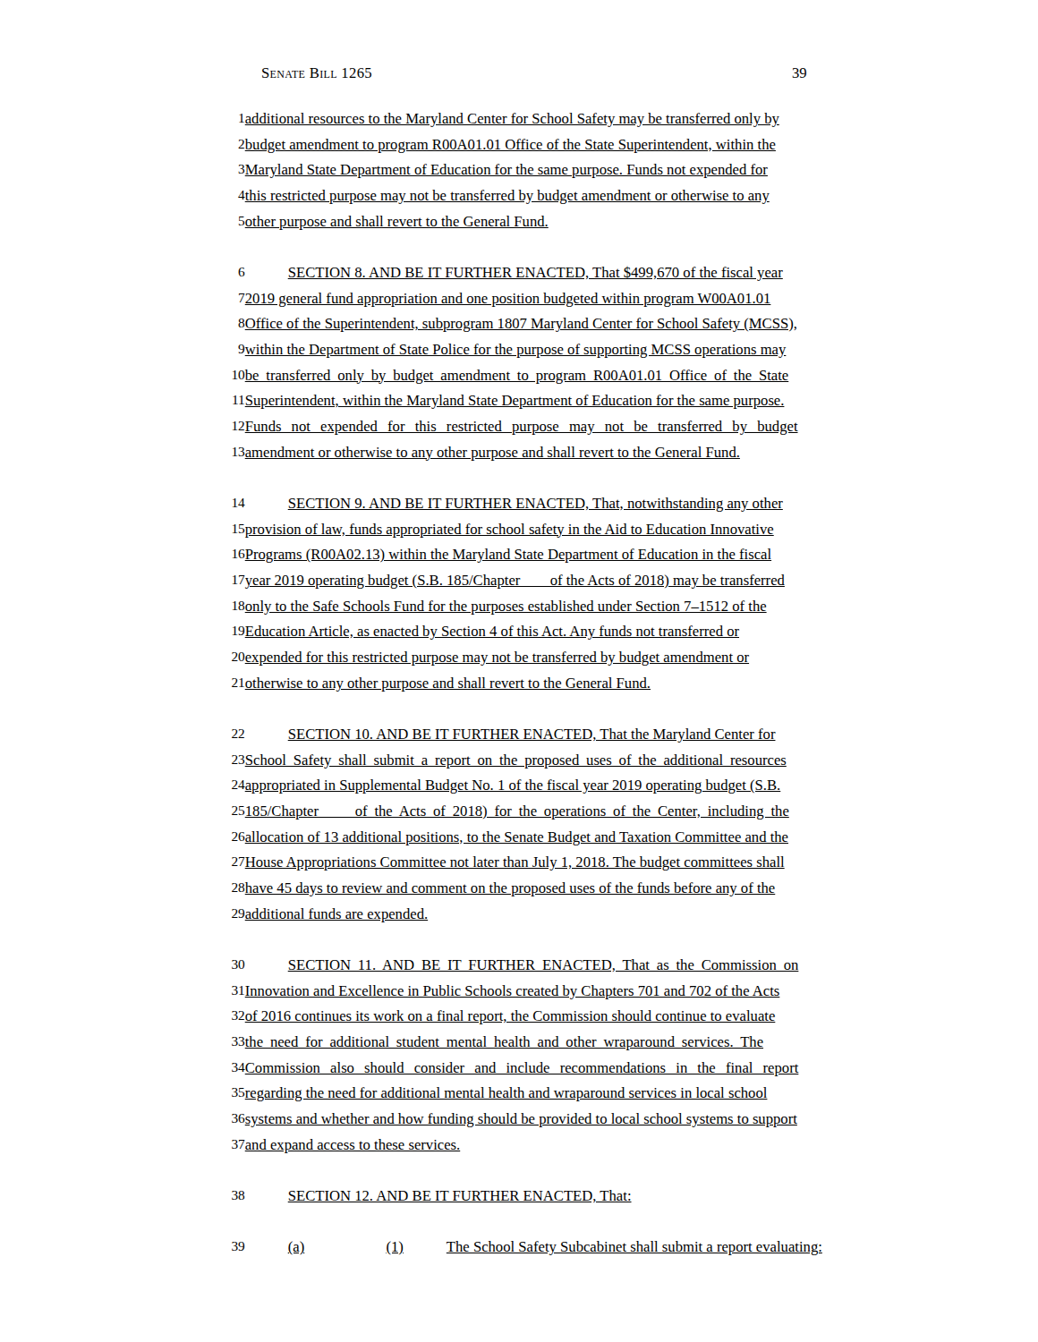Senate Bill 1265 39
| 1 | additional resources to the Maryland Center for School Safety may be transferred only by |
| 2 | budget amendment to program R00A01.01 Office of the State Superintendent, within the |
| 3 | Maryland State Department of Education for the same purpose. Funds not expended for |
| 4 | this restricted purpose may not be transferred by budget amendment or otherwise to any |
| 5 | other purpose and shall revert to the General Fund. |
| 6 | SECTION 8. AND BE IT FURTHER ENACTED, That $499,670 of the fiscal year |
| 7 | 2019 general fund appropriation and one position budgeted within program W00A01.01 |
| 8 | Office of the Superintendent, subprogram 1807 Maryland Center for School Safety (MCSS), |
| 9 | within the Department of State Police for the purpose of supporting MCSS operations may |
| 10 | be transferred only by budget amendment to program R00A01.01 Office of the State |
| 11 | Superintendent, within the Maryland State Department of Education for the same purpose. |
| 12 | Funds not expended for this restricted purpose may not be transferred by budget |
| 13 | amendment or otherwise to any other purpose and shall revert to the General Fund. |
| 14 | SECTION 9. AND BE IT FURTHER ENACTED, That, notwithstanding any other |
| 15 | provision of law, funds appropriated for school safety in the Aid to Education Innovative |
| 16 | Programs (R00A02.13) within the Maryland State Department of Education in the fiscal |
| 17 | year 2019 operating budget (S.B. 185/Chapter ___ of the Acts of 2018) may be transferred |
| 18 | only to the Safe Schools Fund for the purposes established under Section 7–1512 of the |
| 19 | Education Article, as enacted by Section 4 of this Act. Any funds not transferred or |
| 20 | expended for this restricted purpose may not be transferred by budget amendment or |
| 21 | otherwise to any other purpose and shall revert to the General Fund. |
| 22 | SECTION 10. AND BE IT FURTHER ENACTED, That the Maryland Center for |
| 23 | School Safety shall submit a report on the proposed uses of the additional resources |
| 24 | appropriated in Supplemental Budget No. 1 of the fiscal year 2019 operating budget (S.B. |
| 25 | 185/Chapter ___ of the Acts of 2018) for the operations of the Center, including the |
| 26 | allocation of 13 additional positions, to the Senate Budget and Taxation Committee and the |
| 27 | House Appropriations Committee not later than July 1, 2018. The budget committees shall |
| 28 | have 45 days to review and comment on the proposed uses of the funds before any of the |
| 29 | additional funds are expended. |
| 30 | SECTION 11. AND BE IT FURTHER ENACTED, That as the Commission on |
| 31 | Innovation and Excellence in Public Schools created by Chapters 701 and 702 of the Acts |
| 32 | of 2016 continues its work on a final report, the Commission should continue to evaluate |
| 33 | the need for additional student mental health and other wraparound services. The |
| 34 | Commission also should consider and include recommendations in the final report |
| 35 | regarding the need for additional mental health and wraparound services in local school |
| 36 | systems and whether and how funding should be provided to local school systems to support |
| 37 | and expand access to these services. |
| 38 | SECTION 12. AND BE IT FURTHER ENACTED, That: |
| 39 | (a) (1) The School Safety Subcabinet shall submit a report evaluating: |